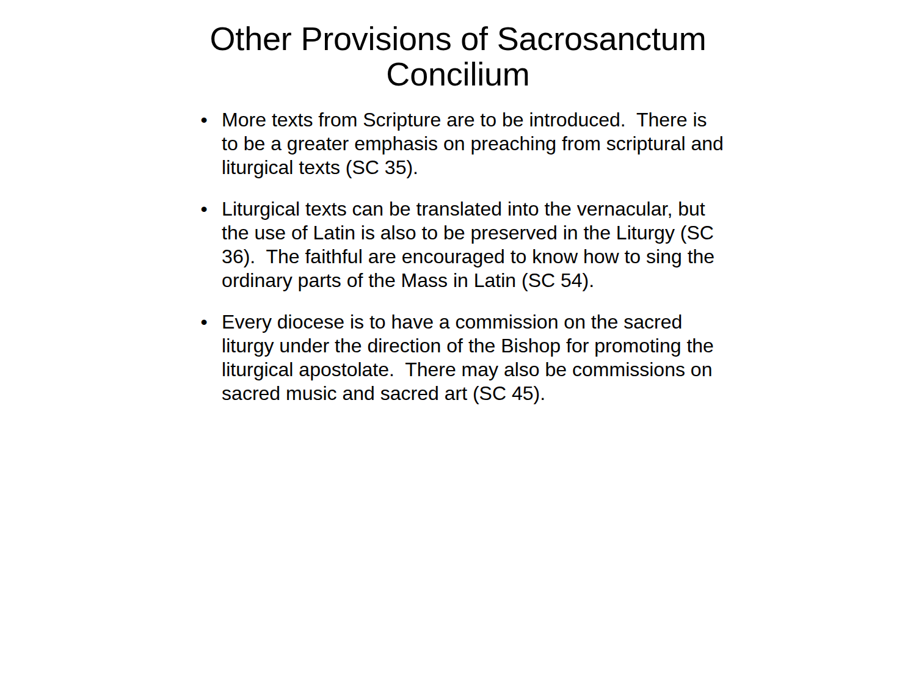Other Provisions of Sacrosanctum Concilium
More texts from Scripture are to be introduced. There is to be a greater emphasis on preaching from scriptural and liturgical texts (SC 35).
Liturgical texts can be translated into the vernacular, but the use of Latin is also to be preserved in the Liturgy (SC 36). The faithful are encouraged to know how to sing the ordinary parts of the Mass in Latin (SC 54).
Every diocese is to have a commission on the sacred liturgy under the direction of the Bishop for promoting the liturgical apostolate. There may also be commissions on sacred music and sacred art (SC 45).